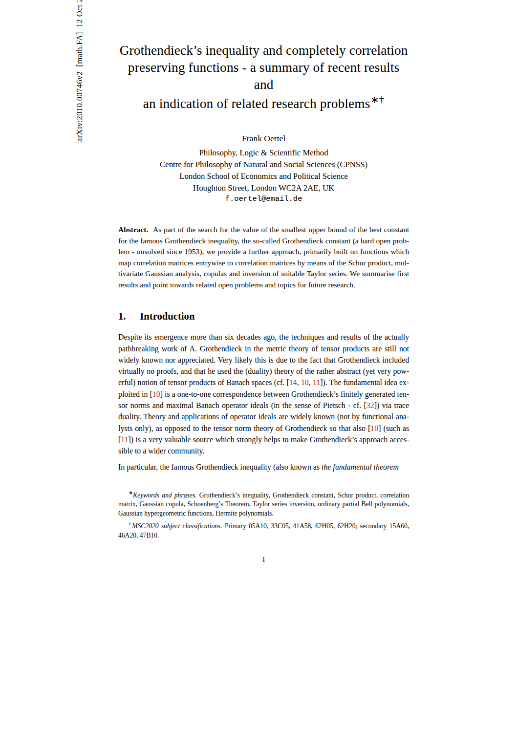arXiv:2010.00746v2 [math.FA] 12 Oct 2020
Grothendieck’s inequality and completely correlation
preserving functions - a summary of recent results and
an indication of related research problems∗†
Frank Oertel
Philosophy, Logic & Scientific Method
Centre for Philosophy of Natural and Social Sciences (CPNSS)
London School of Economics and Political Science
Houghton Street, London WC2A 2AE, UK
f.oertel@email.de
Abstract. As part of the search for the value of the smallest upper bound of the best constant for the famous Grothendieck inequality, the so-called Grothendieck constant (a hard open problem - unsolved since 1953), we provide a further approach, primarily built on functions which map correlation matrices entrywise to correlation matrices by means of the Schur product, multivariate Gaussian analysis, copulas and inversion of suitable Taylor series. We summarise first results and point towards related open problems and topics for future research.
1. Introduction
Despite its emergence more than six decades ago, the techniques and results of the actually pathbreaking work of A. Grothendieck in the metric theory of tensor products are still not widely known nor appreciated. Very likely this is due to the fact that Grothendieck included virtually no proofs, and that he used the (duality) theory of the rather abstract (yet very powerful) notion of tensor products of Banach spaces (cf. [14, 10, 11]). The fundamental idea exploited in [10] is a one-to-one correspondence between Grothendieck’s finitely generated tensor norms and maximal Banach operator ideals (in the sense of Pietsch - cf. [32]) via trace duality. Theory and applications of operator ideals are widely known (not by functional analysts only), as opposed to the tensor norm theory of Grothendieck so that also [10] (such as [11]) is a very valuable source which strongly helps to make Grothendieck’s approach accessible to a wider community.
In particular, the famous Grothendieck inequality (also known as the fundamental theorem
∗Keywords and phrases. Grothendieck’s inequality, Grothendieck constant, Schur product, correlation matrix, Gaussian copula, Schoenberg’s Theorem, Taylor series inversion, ordinary partial Bell polynomials, Gaussian hypergeometric functions, Hermite polynomials.
†MSC2020 subject classifications. Primary 05A10, 33C05, 41A58, 62H05, 62H20; secondary 15A60, 46A20, 47B10.
1